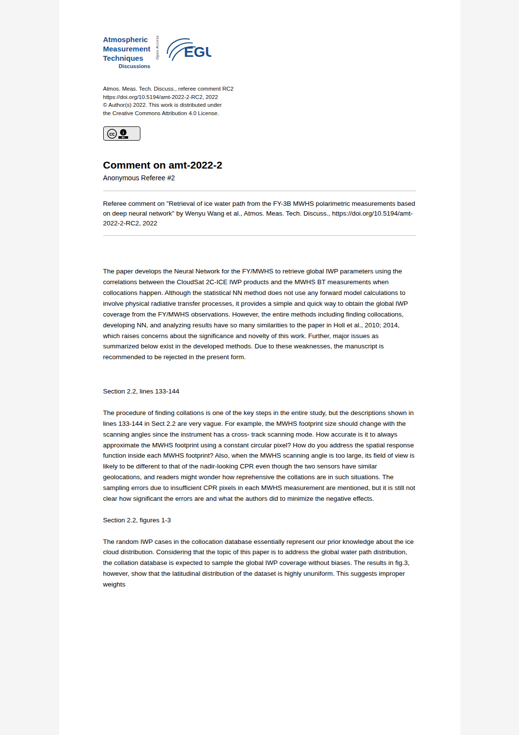Atmospheric
Measurement
Techniques Discussions
Open Access
EGU
Atmos. Meas. Tech. Discuss., referee comment RC2
https://doi.org/10.5194/amt-2022-2-RC2, 2022
© Author(s) 2022. This work is distributed under
the Creative Commons Attribution 4.0 License.
cc i BY
Comment on amt-2022-2
Anonymous Referee #2
Referee comment on "Retrieval of ice water path from the FY-3B MWHS polarimetric measurements based on deep neural network" by Wenyu Wang et al., Atmos. Meas. Tech. Discuss., https://doi.org/10.5194/amt-2022-2-RC2, 2022
The paper develops the Neural Network for the FY/MWHS to retrieve global IWP parameters using the correlations between the CloudSat 2C-ICE IWP products and the MWHS BT measurements when collocations happen. Although the statistical NN method does not use any forward model calculations to involve physical radiative transfer processes, it provides a simple and quick way to obtain the global IWP coverage from the FY/MWHS observations. However, the entire methods including finding collocations, developing NN, and analyzing results have so many similarities to the paper in Holl et al., 2010; 2014, which raises concerns about the significance and novelty of this work. Further, major issues as summarized below exist in the developed methods. Due to these weaknesses, the manuscript is recommended to be rejected in the present form.
Section 2.2, lines 133-144
The procedure of finding collations is one of the key steps in the entire study, but the descriptions shown in lines 133-144 in Sect 2.2 are very vague. For example, the MWHS footprint size should change with the scanning angles since the instrument has a cross- track scanning mode. How accurate is it to always approximate the MWHS footprint using a constant circular pixel? How do you address the spatial response function inside each MWHS footprint? Also, when the MWHS scanning angle is too large, its field of view is likely to be different to that of the nadir-looking CPR even though the two sensors have similar geolocations, and readers might wonder how reprehensive the collations are in such situations. The sampling errors due to insufficient CPR pixels in each MWHS measurement are mentioned, but it is still not clear how significant the errors are and what the authors did to minimize the negative effects.
Section 2.2, figures 1-3
The random IWP cases in the collocation database essentially represent our prior knowledge about the ice cloud distribution. Considering that the topic of this paper is to address the global water path distribution, the collation database is expected to sample the global IWP coverage without biases. The results in fig.3, however, show that the latitudinal distribution of the dataset is highly ununiform. This suggests improper weights